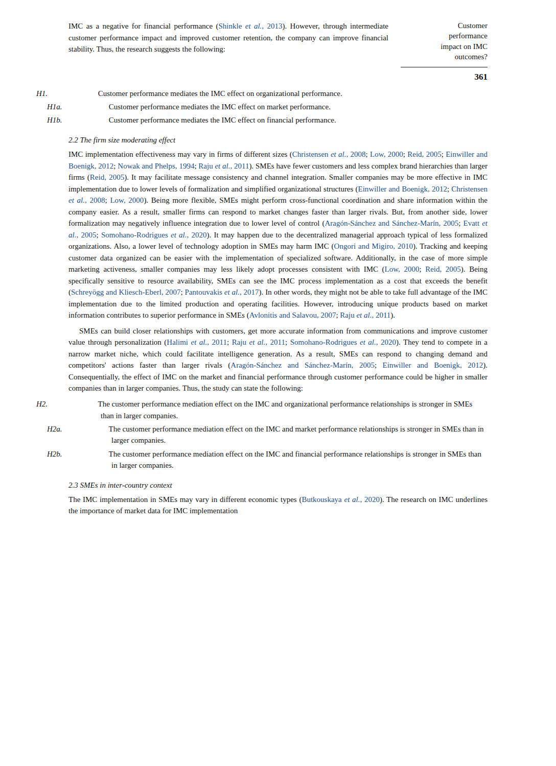Customer
performance
impact on IMC
outcomes?
361
IMC as a negative for financial performance (Shinkle et al., 2013). However, through intermediate customer performance impact and improved customer retention, the company can improve financial stability. Thus, the research suggests the following:
H1. Customer performance mediates the IMC effect on organizational performance.
H1a. Customer performance mediates the IMC effect on market performance.
H1b. Customer performance mediates the IMC effect on financial performance.
2.2 The firm size moderating effect
IMC implementation effectiveness may vary in firms of different sizes (Christensen et al., 2008; Low, 2000; Reid, 2005; Einwiller and Boenigk, 2012; Nowak and Phelps, 1994; Raju et al., 2011). SMEs have fewer customers and less complex brand hierarchies than larger firms (Reid, 2005). It may facilitate message consistency and channel integration. Smaller companies may be more effective in IMC implementation due to lower levels of formalization and simplified organizational structures (Einwiller and Boenigk, 2012; Christensen et al., 2008; Low, 2000). Being more flexible, SMEs might perform cross-functional coordination and share information within the company easier. As a result, smaller firms can respond to market changes faster than larger rivals. But, from another side, lower formalization may negatively influence integration due to lower level of control (Aragón-Sánchez and Sánchez-Marín, 2005; Evatt et al., 2005; Somohano-Rodrigues et al., 2020). It may happen due to the decentralized managerial approach typical of less formalized organizations. Also, a lower level of technology adoption in SMEs may harm IMC (Ongori and Migiro, 2010). Tracking and keeping customer data organized can be easier with the implementation of specialized software. Additionally, in the case of more simple marketing activeness, smaller companies may less likely adopt processes consistent with IMC (Low, 2000; Reid, 2005). Being specifically sensitive to resource availability, SMEs can see the IMC process implementation as a cost that exceeds the benefit (Schreyögg and Kliesch-Eberl, 2007; Pantouvakis et al., 2017). In other words, they might not be able to take full advantage of the IMC implementation due to the limited production and operating facilities. However, introducing unique products based on market information contributes to superior performance in SMEs (Avlonitis and Salavou, 2007; Raju et al., 2011).
SMEs can build closer relationships with customers, get more accurate information from communications and improve customer value through personalization (Halimi et al., 2011; Raju et al., 2011; Somohano-Rodrigues et al., 2020). They tend to compete in a narrow market niche, which could facilitate intelligence generation. As a result, SMEs can respond to changing demand and competitors' actions faster than larger rivals (Aragón-Sánchez and Sánchez-Marín, 2005; Einwiller and Boenigk, 2012). Consequentially, the effect of IMC on the market and financial performance through customer performance could be higher in smaller companies than in larger companies. Thus, the study can state the following:
H2. The customer performance mediation effect on the IMC and organizational performance relationships is stronger in SMEs than in larger companies.
H2a. The customer performance mediation effect on the IMC and market performance relationships is stronger in SMEs than in larger companies.
H2b. The customer performance mediation effect on the IMC and financial performance relationships is stronger in SMEs than in larger companies.
2.3 SMEs in inter-country context
The IMC implementation in SMEs may vary in different economic types (Butkouskaya et al., 2020). The research on IMC underlines the importance of market data for IMC implementation